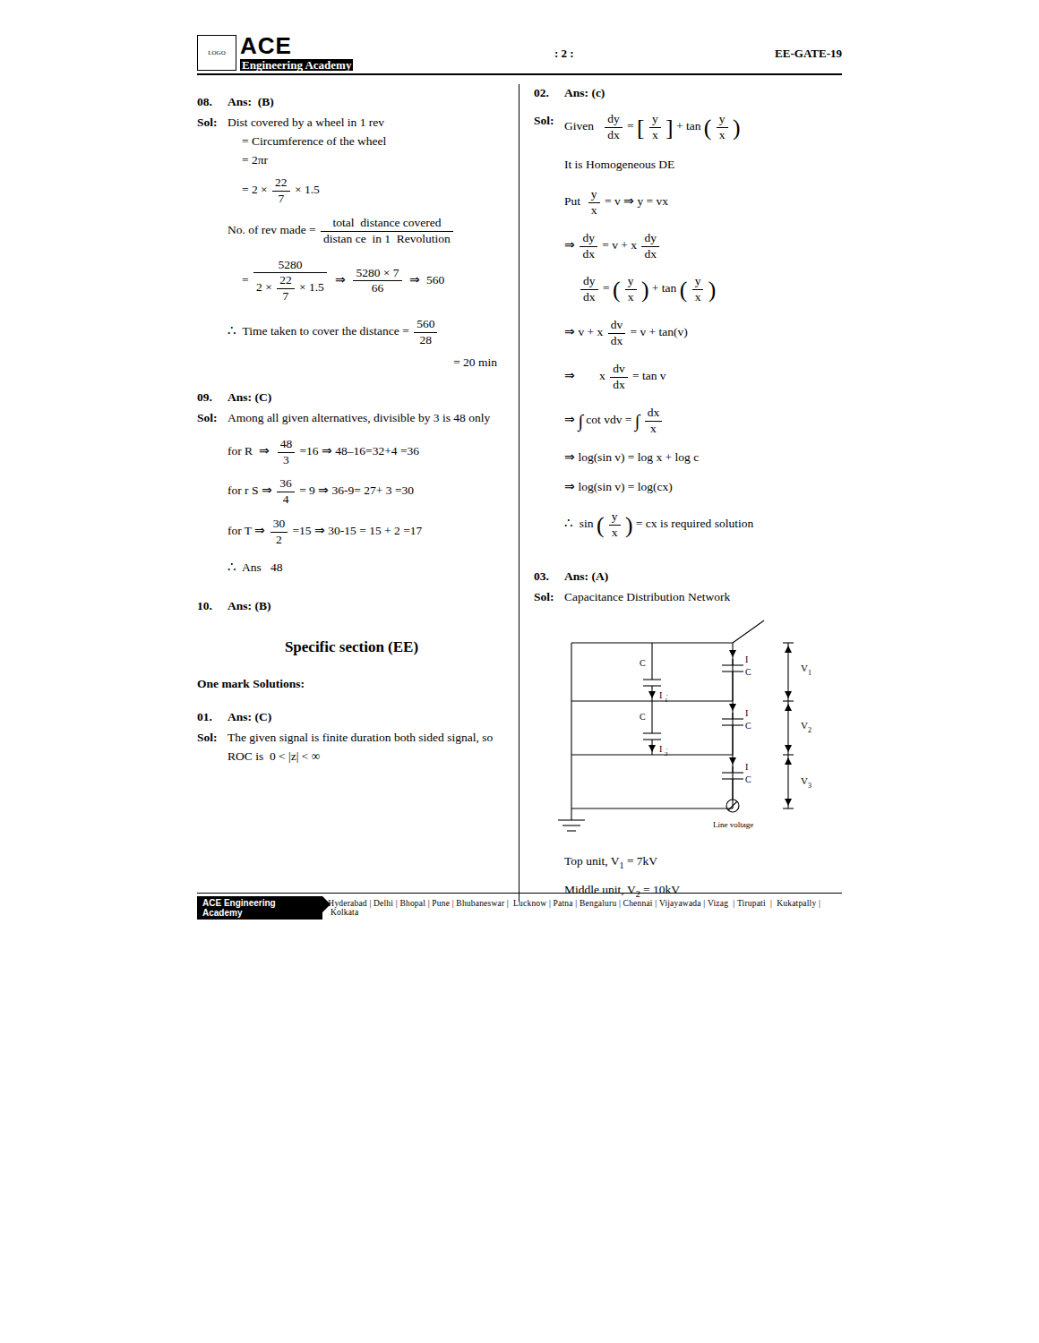LOGO
ACE
Engineering Academy
: 2 :
EE-GATE-19
08.
Ans: (B)
Sol:
Dist covered by a wheel in 1 rev
= Circumference of the wheel
= 2πr
= 2 × 227 × 1.5
No. of rev made = total distance covered distan ce in 1 Revolution
= 5280 2 × 227 × 1.5 ⇒ 5280 × 7 66 ⇒ 560
∴ Time taken to cover the distance = 56028
= 20 min
09.
Ans: (C)
Sol:
Among all given alternatives, divisible by 3 is 48 only
for R ⇒ 483 =16 ⇒ 48–16=32+4 =36
for r S ⇒ 364 = 9 ⇒ 36-9= 27+ 3 =30
for T ⇒ 302 =15 ⇒ 30-15 = 15 + 2 =17
∴ Ans 48
10.
Ans: (B)
Specific section (EE)
One mark Solutions:
01.
Ans: (C)
Sol:
The given signal is finite duration both sided signal, so ROC is 0 < |z| < ∞
02.
Ans: (c)
Sol:
Given dy dx = [ yx ] + tan ( yx )
It is Homogeneous DE
Put yx = v ⇒ y = vx
⇒ dy dx = v + x dy dx
dy dx = ( yx ) + tan ( yx )
⇒ v + x dv dx = v + tan(v)
⇒ x dv dx = tan v
⇒ ∫ cot vdv = ∫ dx x
⇒ log(sin v) = log x + log c
⇒ log(sin v) = log(cx)
∴ sin ( yx ) = cx is required solution
03.
Ans: (A)
Sol:
Capacitance Distribution Network
I C I C I C C I 1 ' C I 2 ' V 1 V 2 V 3 Line voltage
Top unit, V1 = 7kV
Middle unit, V2 = 10kV
ACE Engineering Academy
Hyderabad | Delhi | Bhopal | Pune | Bhubaneswar | Lucknow | Patna | Bengaluru | Chennai | Vijayawada | Vizag | Tirupati | Kukatpally | Kolkata